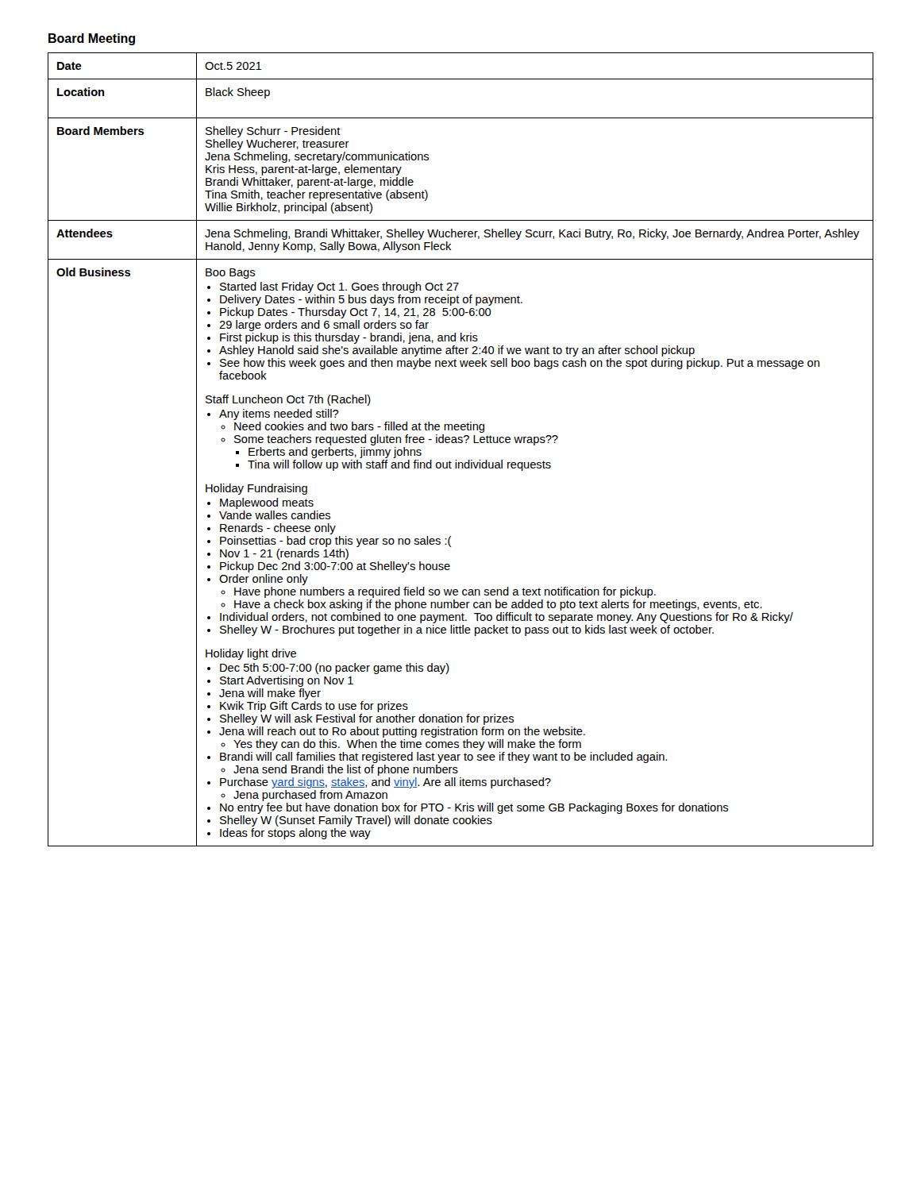Board Meeting
| Date | Oct.5 2021 |
| Location | Black Sheep |
| Board Members | Shelley Schurr - President Shelley Wucherer, treasurer Jena Schmeling, secretary/communications Kris Hess, parent-at-large, elementary Brandi Whittaker, parent-at-large, middle Tina Smith, teacher representative (absent) Willie Birkholz, principal (absent) |
| Attendees | Jena Schmeling, Brandi Whittaker, Shelley Wucherer, Shelley Scurr, Kaci Butry, Ro, Ricky, Joe Bernardy, Andrea Porter, Ashley Hanold, Jenny Komp, Sally Bowa, Allyson Fleck |
| Old Business | Boo Bags Started last Friday Oct 1. Goes through Oct 27 Delivery Dates - within 5 bus days from receipt of payment. Pickup Dates - Thursday Oct 7, 14, 21, 28 5:00-6:00 29 large orders and 6 small orders so far First pickup is this thursday - brandi, jena, and kris Ashley Hanold said she's available anytime after 2:40 if we want to try an after school pickup See how this week goes and then maybe next week sell boo bags cash on the spot during pickup. Put a message on facebook Staff Luncheon Oct 7th (Rachel) Any items needed still? Need cookies and two bars - filled at the meeting Some teachers requested gluten free - ideas? Lettuce wraps?? Erberts and gerberts, jimmy johns Tina will follow up with staff and find out individual requests Holiday Fundraising Maplewood meats Vande walles candies Renards - cheese only Poinsettias - bad crop this year so no sales :( Nov 1 - 21 (renards 14th) Pickup Dec 2nd 3:00-7:00 at Shelley's house Order online only Have phone numbers a required field so we can send a text notification for pickup. Have a check box asking if the phone number can be added to pto text alerts for meetings, events, etc. Individual orders, not combined to one payment. Too difficult to separate money. Any Questions for Ro & Ricky/ Shelley W - Brochures put together in a nice little packet to pass out to kids last week of october. Holiday light drive Dec 5th 5:00-7:00 (no packer game this day) Start Advertising on Nov 1 Jena will make flyer Kwik Trip Gift Cards to use for prizes Shelley W will ask Festival for another donation for prizes Jena will reach out to Ro about putting registration form on the website. Yes they can do this. When the time comes they will make the form Brandi will call families that registered last year to see if they want to be included again. Jena send Brandi the list of phone numbers Purchase yard signs , stakes , and vinyl . Are all items purchased? Jena purchased from Amazon No entry fee but have donation box for PTO - Kris will get some GB Packaging Boxes for donations Shelley W (Sunset Family Travel) will donate cookies Ideas for stops along the way |